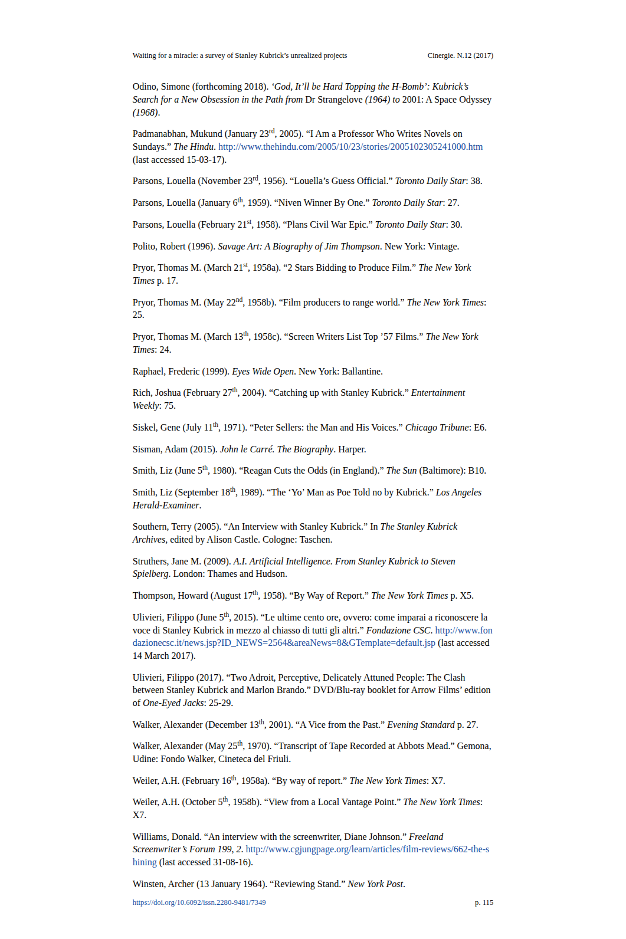Waiting for a miracle: a survey of Stanley Kubrick’s unrealized projects
Cinergie. N.12 (2017)
Odino, Simone (forthcoming 2018). ‘God, It’ll be Hard Topping the H-Bomb’: Kubrick’s Search for a New Obsession in the Path from Dr Strangelove (1964) to 2001: A Space Odyssey (1968).
Padmanabhan, Mukund (January 23rd, 2005). “I Am a Professor Who Writes Novels on Sundays.” The Hindu. http://www.thehindu.com/2005/10/23/stories/2005102305241000.htm (last accessed 15-03-17).
Parsons, Louella (November 23rd, 1956). “Louella’s Guess Official.” Toronto Daily Star: 38.
Parsons, Louella (January 6th, 1959). “Niven Winner By One.” Toronto Daily Star: 27.
Parsons, Louella (February 21st, 1958). “Plans Civil War Epic.” Toronto Daily Star: 30.
Polito, Robert (1996). Savage Art: A Biography of Jim Thompson. New York: Vintage.
Pryor, Thomas M. (March 21st, 1958a). “2 Stars Bidding to Produce Film.” The New York Times p. 17.
Pryor, Thomas M. (May 22nd, 1958b). “Film producers to range world.” The New York Times: 25.
Pryor, Thomas M. (March 13th, 1958c). “Screen Writers List Top ’57 Films.” The New York Times: 24.
Raphael, Frederic (1999). Eyes Wide Open. New York: Ballantine.
Rich, Joshua (February 27th, 2004). “Catching up with Stanley Kubrick.” Entertainment Weekly: 75.
Siskel, Gene (July 11th, 1971). “Peter Sellers: the Man and His Voices.” Chicago Tribune: E6.
Sisman, Adam (2015). John le Carré. The Biography. Harper.
Smith, Liz (June 5th, 1980). “Reagan Cuts the Odds (in England).” The Sun (Baltimore): B10.
Smith, Liz (September 18th, 1989). “The ‘Yo’ Man as Poe Told no by Kubrick.” Los Angeles Herald-Examiner.
Southern, Terry (2005). “An Interview with Stanley Kubrick.” In The Stanley Kubrick Archives, edited by Alison Castle. Cologne: Taschen.
Struthers, Jane M. (2009). A.I. Artificial Intelligence. From Stanley Kubrick to Steven Spielberg. London: Thames and Hudson.
Thompson, Howard (August 17th, 1958). “By Way of Report.” The New York Times p. X5.
Ulivieri, Filippo (June 5th, 2015). “Le ultime cento ore, ovvero: come imparai a riconoscere la voce di Stanley Kubrick in mezzo al chiasso di tutti gli altri.” Fondazione CSC. http://www.fondazionecsc.it/news.jsp?ID_NEWS=2564&areaNews=8&GTemplate=default.jsp (last accessed 14 March 2017).
Ulivieri, Filippo (2017). “Two Adroit, Perceptive, Delicately Attuned People: The Clash between Stanley Kubrick and Marlon Brando.” DVD/Blu-ray booklet for Arrow Films’ edition of One-Eyed Jacks: 25-29.
Walker, Alexander (December 13th, 2001). “A Vice from the Past.” Evening Standard p. 27.
Walker, Alexander (May 25th, 1970). “Transcript of Tape Recorded at Abbots Mead.” Gemona, Udine: Fondo Walker, Cineteca del Friuli.
Weiler, A.H. (February 16th, 1958a). “By way of report.” The New York Times: X7.
Weiler, A.H. (October 5th, 1958b). “View from a Local Vantage Point.” The New York Times: X7.
Williams, Donald. “An interview with the screenwriter, Diane Johnson.” Freeland Screenwriter’s Forum 199, 2. http://www.cgjungpage.org/learn/articles/film-reviews/662-the-shining (last accessed 31-08-16).
Winsten, Archer (13 January 1964). “Reviewing Stand.” New York Post.
https://doi.org/10.6092/issn.2280-9481/7349
p. 115